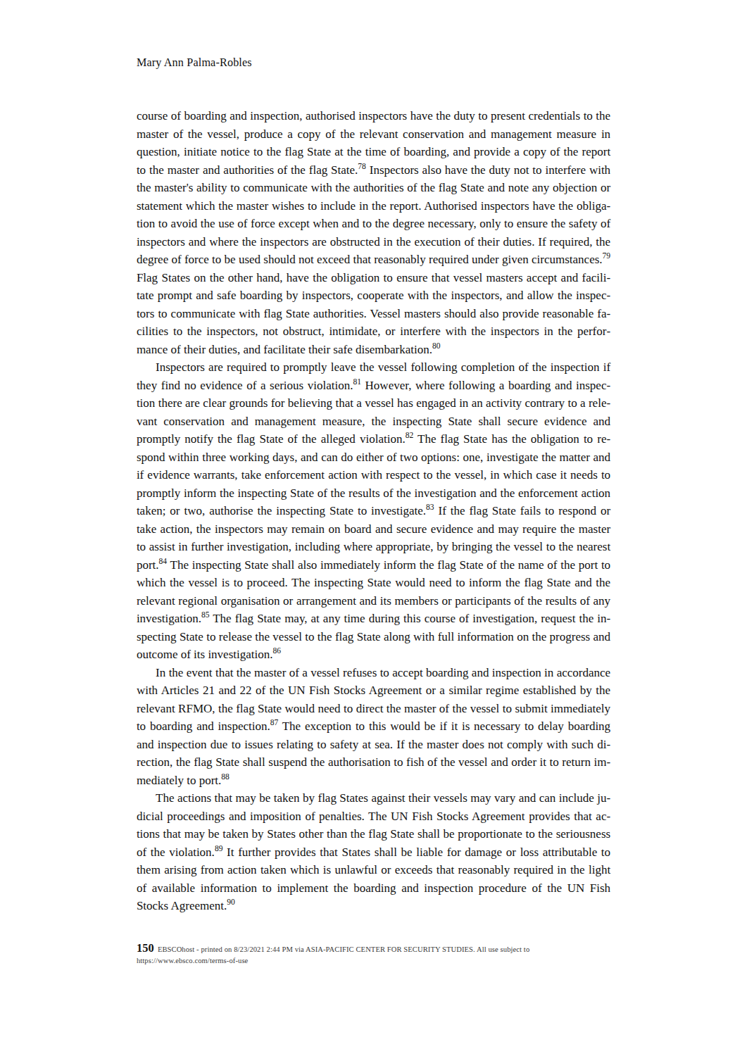Mary Ann Palma-Robles
course of boarding and inspection, authorised inspectors have the duty to present credentials to the master of the vessel, produce a copy of the relevant conservation and management measure in question, initiate notice to the flag State at the time of boarding, and provide a copy of the report to the master and authorities of the flag State.78 Inspectors also have the duty not to interfere with the master's ability to communicate with the authorities of the flag State and note any objection or statement which the master wishes to include in the report. Authorised inspectors have the obligation to avoid the use of force except when and to the degree necessary, only to ensure the safety of inspectors and where the inspectors are obstructed in the execution of their duties. If required, the degree of force to be used should not exceed that reasonably required under given circumstances.79 Flag States on the other hand, have the obligation to ensure that vessel masters accept and facilitate prompt and safe boarding by inspectors, cooperate with the inspectors, and allow the inspectors to communicate with flag State authorities. Vessel masters should also provide reasonable facilities to the inspectors, not obstruct, intimidate, or interfere with the inspectors in the performance of their duties, and facilitate their safe disembarkation.80
Inspectors are required to promptly leave the vessel following completion of the inspection if they find no evidence of a serious violation.81 However, where following a boarding and inspection there are clear grounds for believing that a vessel has engaged in an activity contrary to a relevant conservation and management measure, the inspecting State shall secure evidence and promptly notify the flag State of the alleged violation.82 The flag State has the obligation to respond within three working days, and can do either of two options: one, investigate the matter and if evidence warrants, take enforcement action with respect to the vessel, in which case it needs to promptly inform the inspecting State of the results of the investigation and the enforcement action taken; or two, authorise the inspecting State to investigate.83 If the flag State fails to respond or take action, the inspectors may remain on board and secure evidence and may require the master to assist in further investigation, including where appropriate, by bringing the vessel to the nearest port.84 The inspecting State shall also immediately inform the flag State of the name of the port to which the vessel is to proceed. The inspecting State would need to inform the flag State and the relevant regional organisation or arrangement and its members or participants of the results of any investigation.85 The flag State may, at any time during this course of investigation, request the inspecting State to release the vessel to the flag State along with full information on the progress and outcome of its investigation.86
In the event that the master of a vessel refuses to accept boarding and inspection in accordance with Articles 21 and 22 of the UN Fish Stocks Agreement or a similar regime established by the relevant RFMO, the flag State would need to direct the master of the vessel to submit immediately to boarding and inspection.87 The exception to this would be if it is necessary to delay boarding and inspection due to issues relating to safety at sea. If the master does not comply with such direction, the flag State shall suspend the authorisation to fish of the vessel and order it to return immediately to port.88
The actions that may be taken by flag States against their vessels may vary and can include judicial proceedings and imposition of penalties. The UN Fish Stocks Agreement provides that actions that may be taken by States other than the flag State shall be proportionate to the seriousness of the violation.89 It further provides that States shall be liable for damage or loss attributable to them arising from action taken which is unlawful or exceeds that reasonably required in the light of available information to implement the boarding and inspection procedure of the UN Fish Stocks Agreement.90
150 EBSCOhost - printed on 8/23/2021 2:44 PM via ASIA-PACIFIC CENTER FOR SECURITY STUDIES. All use subject to https://www.ebsco.com/terms-of-use